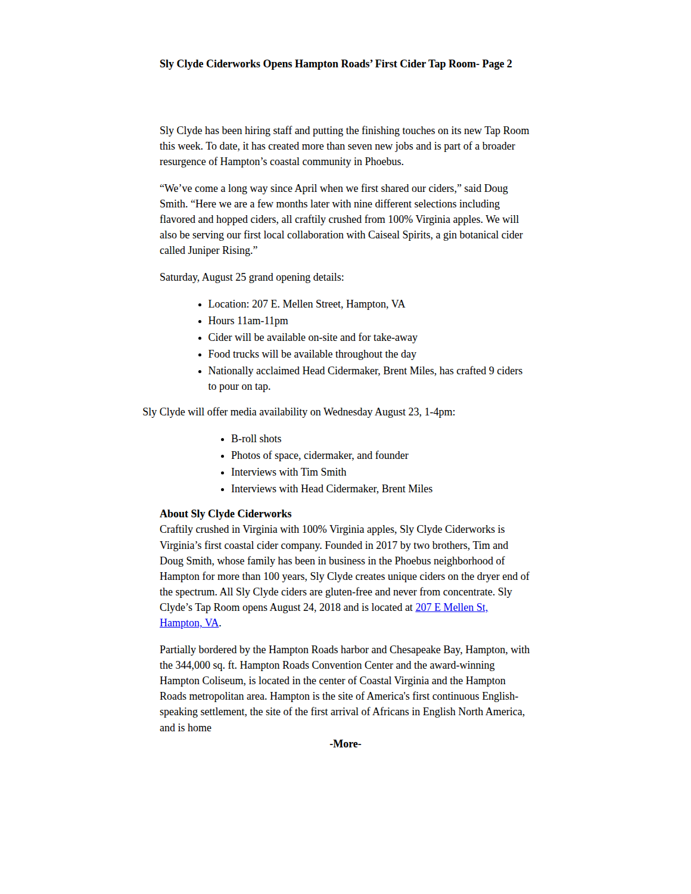Sly Clyde Ciderworks Opens Hampton Roads’ First Cider Tap Room- Page 2
Sly Clyde has been hiring staff and putting the finishing touches on its new Tap Room this week. To date, it has created more than seven new jobs and is part of a broader resurgence of Hampton’s coastal community in Phoebus.
“We’ve come a long way since April when we first shared our ciders,” said Doug Smith. “Here we are a few months later with nine different selections including flavored and hopped ciders, all craftily crushed from 100% Virginia apples. We will also be serving our first local collaboration with Caiseal Spirits, a gin botanical cider called Juniper Rising.”
Saturday, August 25 grand opening details:
Location: 207 E. Mellen Street, Hampton, VA
Hours 11am-11pm
Cider will be available on-site and for take-away
Food trucks will be available throughout the day
Nationally acclaimed Head Cidermaker, Brent Miles, has crafted 9 ciders to pour on tap.
Sly Clyde will offer media availability on Wednesday August 23, 1-4pm:
B-roll shots
Photos of space, cidermaker, and founder
Interviews with Tim Smith
Interviews with Head Cidermaker, Brent Miles
About Sly Clyde Ciderworks
Craftily crushed in Virginia with 100% Virginia apples, Sly Clyde Ciderworks is Virginia’s first coastal cider company. Founded in 2017 by two brothers, Tim and Doug Smith, whose family has been in business in the Phoebus neighborhood of Hampton for more than 100 years, Sly Clyde creates unique ciders on the dryer end of the spectrum. All Sly Clyde ciders are gluten-free and never from concentrate. Sly Clyde’s Tap Room opens August 24, 2018 and is located at 207 E Mellen St, Hampton, VA.
Partially bordered by the Hampton Roads harbor and Chesapeake Bay, Hampton, with the 344,000 sq. ft. Hampton Roads Convention Center and the award-winning Hampton Coliseum, is located in the center of Coastal Virginia and the Hampton Roads metropolitan area. Hampton is the site of America's first continuous English-speaking settlement, the site of the first arrival of Africans in English North America, and is home
-More-